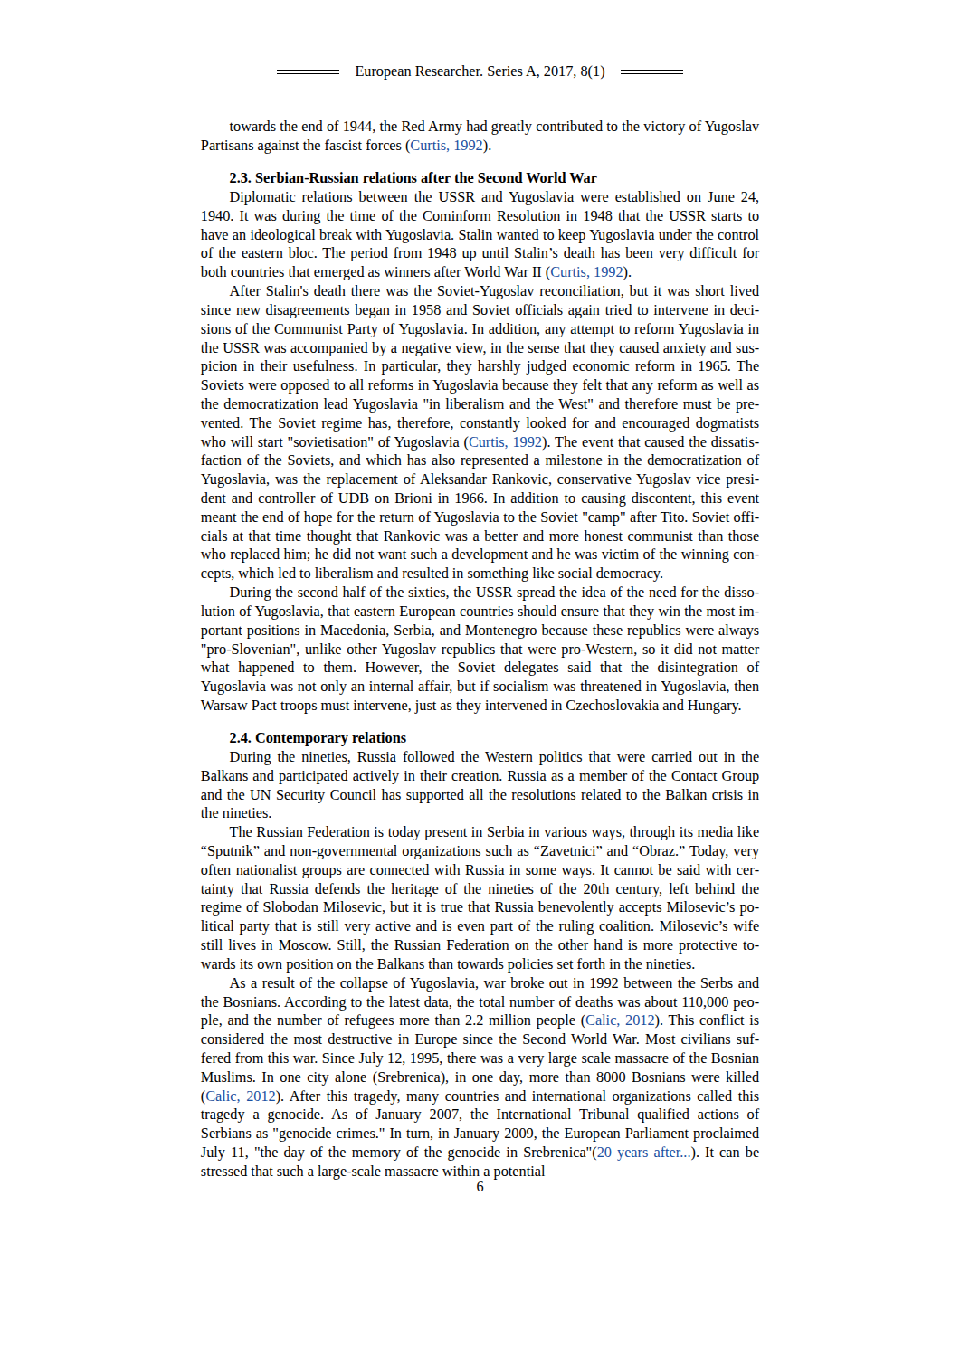European Researcher. Series A, 2017, 8(1)
towards the end of 1944, the Red Army had greatly contributed to the victory of Yugoslav Partisans against the fascist forces (Curtis, 1992).
2.3. Serbian-Russian relations after the Second World War
Diplomatic relations between the USSR and Yugoslavia were established on June 24, 1940. It was during the time of the Cominform Resolution in 1948 that the USSR starts to have an ideological break with Yugoslavia. Stalin wanted to keep Yugoslavia under the control of the eastern bloc. The period from 1948 up until Stalin’s death has been very difficult for both countries that emerged as winners after World War II (Curtis, 1992).
After Stalin's death there was the Soviet-Yugoslav reconciliation, but it was short lived since new disagreements began in 1958 and Soviet officials again tried to intervene in decisions of the Communist Party of Yugoslavia. In addition, any attempt to reform Yugoslavia in the USSR was accompanied by a negative view, in the sense that they caused anxiety and suspicion in their usefulness. In particular, they harshly judged economic reform in 1965. The Soviets were opposed to all reforms in Yugoslavia because they felt that any reform as well as the democratization lead Yugoslavia "in liberalism and the West" and therefore must be prevented. The Soviet regime has, therefore, constantly looked for and encouraged dogmatists who will start "sovietisation" of Yugoslavia (Curtis, 1992). The event that caused the dissatisfaction of the Soviets, and which has also represented a milestone in the democratization of Yugoslavia, was the replacement of Aleksandar Rankovic, conservative Yugoslav vice president and controller of UDB on Brioni in 1966. In addition to causing discontent, this event meant the end of hope for the return of Yugoslavia to the Soviet "camp" after Tito. Soviet officials at that time thought that Rankovic was a better and more honest communist than those who replaced him; he did not want such a development and he was victim of the winning concepts, which led to liberalism and resulted in something like social democracy.
During the second half of the sixties, the USSR spread the idea of the need for the dissolution of Yugoslavia, that eastern European countries should ensure that they win the most important positions in Macedonia, Serbia, and Montenegro because these republics were always "pro-Slovenian", unlike other Yugoslav republics that were pro-Western, so it did not matter what happened to them. However, the Soviet delegates said that the disintegration of Yugoslavia was not only an internal affair, but if socialism was threatened in Yugoslavia, then Warsaw Pact troops must intervene, just as they intervened in Czechoslovakia and Hungary.
2.4. Contemporary relations
During the nineties, Russia followed the Western politics that were carried out in the Balkans and participated actively in their creation. Russia as a member of the Contact Group and the UN Security Council has supported all the resolutions related to the Balkan crisis in the nineties.
The Russian Federation is today present in Serbia in various ways, through its media like “Sputnik” and non-governmental organizations such as “Zavetnici” and “Obraz.” Today, very often nationalist groups are connected with Russia in some ways. It cannot be said with certainty that Russia defends the heritage of the nineties of the 20th century, left behind the regime of Slobodan Milosevic, but it is true that Russia benevolently accepts Milosevic’s political party that is still very active and is even part of the ruling coalition. Milosevic’s wife still lives in Moscow. Still, the Russian Federation on the other hand is more protective towards its own position on the Balkans than towards policies set forth in the nineties.
As a result of the collapse of Yugoslavia, war broke out in 1992 between the Serbs and the Bosnians. According to the latest data, the total number of deaths was about 110,000 people, and the number of refugees more than 2.2 million people (Calic, 2012). This conflict is considered the most destructive in Europe since the Second World War. Most civilians suffered from this war. Since July 12, 1995, there was a very large scale massacre of the Bosnian Muslims. In one city alone (Srebrenica), in one day, more than 8000 Bosnians were killed (Calic, 2012). After this tragedy, many countries and international organizations called this tragedy a genocide. As of January 2007, the International Tribunal qualified actions of Serbians as "genocide crimes." In turn, in January 2009, the European Parliament proclaimed July 11, "the day of the memory of the genocide in Srebrenica"(20 years after...). It can be stressed that such a large-scale massacre within a potential
6